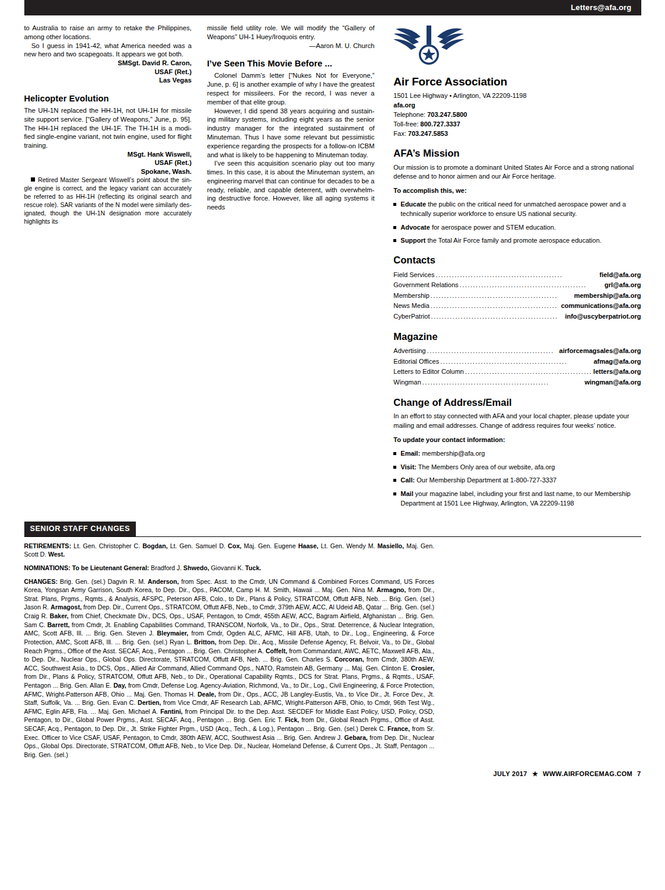Letters@afa.org
to Australia to raise an army to retake the Philippines, among other locations.
So I guess in 1941-42, what America needed was a new hero and two scapegoats. It appears we got both.
SMSgt. David R. Caron,
USAF (Ret.)
Las Vegas
Helicopter Evolution
The UH-1N replaced the HH-1H, not UH-1H for missile site support service. [“Gallery of Weapons,” June, p. 95]. The HH-1H replaced the UH-1F. The TH-1H is a modified single-engine variant, not twin engine, used for flight training.
MSgt. Hank Wiswell,
USAF (Ret.)
Spokane, Wash.
Retired Master Sergeant Wiswell’s point about the single engine is correct, and the legacy variant can accurately be referred to as HH-1H (reflecting its original search and rescue role). SAR variants of the N model were similarly designated, though the UH-1N designation more accurately highlights its
missile field utility role. We will modify the “Gallery of Weapons” UH-1 Huey/Iroquois entry.
—Aaron M. U. Church
I’ve Seen This Movie Before ...
Colonel Damm’s letter [“Nukes Not for Everyone,” June, p. 6] is another example of why I have the greatest respect for missileers. For the record, I was never a member of that elite group.
However, I did spend 38 years acquiring and sustaining military systems, including eight years as the senior industry manager for the integrated sustainment of Minuteman. Thus I have some relevant but pessimistic experience regarding the prospects for a follow-on ICBM and what is likely to be happening to Minuteman today.
I’ve seen this acquisition scenario play out too many times. In this case, it is about the Minuteman system, an engineering marvel that can continue for decades to be a ready, reliable, and capable deterrent, with overwhelming destructive force. However, like all aging systems it needs
Air Force Association
1501 Lee Highway • Arlington, VA 22209-1198
afa.org
Telephone: 703.247.5800
Toll-free: 800.727.3337
Fax: 703.247.5853
AFA’s Mission
Our mission is to promote a dominant United States Air Force and a strong national defense and to honor airmen and our Air Force heritage.
To accomplish this, we:
Educate the public on the critical need for unmatched aerospace power and a technically superior workforce to ensure US national security.
Advocate for aerospace power and STEM education.
Support the Total Air Force family and promote aerospace education.
Contacts
Field Services............................................... field@afa.org
Government Relations............................................... grl@afa.org
Membership............................................... membership@afa.org
News Media............................................... communications@afa.org
CyberPatriot............................................... info@uscyberpatriot.org
Magazine
Advertising............................................... airforcemagsales@afa.org
Editorial Offices............................................... afmag@afa.org
Letters to Editor Column............................................... letters@afa.org
Wingman............................................... wingman@afa.org
Change of Address/Email
In an effort to stay connected with AFA and your local chapter, please update your mailing and email addresses. Change of address requires four weeks’ notice.
To update your contact information:
Email: membership@afa.org
Visit: The Members Only area of our website, afa.org
Call: Our Membership Department at 1-800-727-3337
Mail your magazine label, including your first and last name, to our Membership Department at 1501 Lee Highway, Arlington, VA 22209-1198
SENIOR STAFF CHANGES
RETIREMENTS: Lt. Gen. Christopher C. Bogdan, Lt. Gen. Samuel D. Cox, Maj. Gen. Eugene Haase, Lt. Gen. Wendy M. Masiello, Maj. Gen. Scott D. West.
NOMINATIONS: To be Lieutenant General: Bradford J. Shwedo, Giovanni K. Tuck.
CHANGES: Brig. Gen. (sel.) Dagvin R. M. Anderson, from Spec. Asst. to the Cmdr, UN Command & Combined Forces Command, US Forces Korea, Yongsan Army Garrison, South Korea, to Dep. Dir., Ops., PACOM, Camp H. M. Smith, Hawaii ... Maj. Gen. Nina M. Armagno, from Dir., Strat. Plans, Prgms., Rqmts., & Analysis, AFSPC, Peterson AFB, Colo., to Dir., Plans & Policy, STRATCOM, Offutt AFB, Neb. ... Brig. Gen. (sel.) Jason R. Armagost, from Dep. Dir., Current Ops., STRATCOM, Offutt AFB, Neb., to Cmdr, 379th AEW, ACC, Al Udeid AB, Qatar ... Brig. Gen. (sel.) Craig R. Baker, from Chief, Checkmate Div., DCS, Ops., USAF, Pentagon, to Cmdr, 455th AEW, ACC, Bagram Airfield, Afghanistan ... Brig. Gen. Sam C. Barrett, from Cmdr, Jt. Enabling Capabilities Command, TRANSCOM, Norfolk, Va., to Dir., Ops., Strat. Deterrence, & Nuclear Integration, AMC, Scott AFB, Ill. ... Brig. Gen. Steven J. Bleymaier, from Cmdr, Ogden ALC, AFMC, Hill AFB, Utah, to Dir., Log., Engineering, & Force Protection, AMC, Scott AFB, Ill. ... Brig. Gen. (sel.) Ryan L. Britton, from Dep. Dir., Acq., Missile Defense Agency, Ft. Belvoir, Va., to Dir., Global Reach Prgms., Office of the Asst. SECAF, Acq., Pentagon ... Brig. Gen. Christopher A. Coffelt, from Commandant, AWC, AETC, Maxwell AFB, Ala., to Dep. Dir., Nuclear Ops., Global Ops. Directorate, STRATCOM, Offutt AFB, Neb. ... Brig. Gen. Charles S. Corcoran, from Cmdr, 380th AEW, ACC, Southwest Asia., to DCS, Ops., Allied Air Command, Allied Command Ops., NATO, Ramstein AB, Germany ... Maj. Gen. Clinton E. Crosier, from Dir., Plans & Policy, STRATCOM, Offutt AFB, Neb., to Dir., Operational Capability Rqmts., DCS for Strat. Plans, Prgms., & Rqmts., USAF, Pentagon ... Brig. Gen. Allan E. Day, from Cmdr, Defense Log. Agency-Aviation, Richmond, Va., to Dir., Log., Civil Engineering, & Force Protection, AFMC, Wright-Patterson AFB, Ohio ... Maj. Gen. Thomas H. Deale, from Dir., Ops., ACC, JB Langley-Eustis, Va., to Vice Dir., Jt. Force Dev., Jt. Staff, Suffolk, Va. ... Brig. Gen. Evan C. Dertien, from Vice Cmdr, AF Research Lab, AFMC, Wright-Patterson AFB, Ohio, to Cmdr, 96th Test Wg., AFMC, Eglin AFB, Fla. ... Maj. Gen. Michael A. Fantini, from Principal Dir. to the Dep. Asst. SECDEF for Middle East Policy, USD, Policy, OSD, Pentagon, to Dir., Global Power Prgms., Asst. SECAF, Acq., Pentagon ... Brig. Gen. Eric T. Fick, from Dir., Global Reach Prgms., Office of Asst. SECAF, Acq., Pentagon, to Dep. Dir., Jt. Strike Fighter Prgm., USD (Acq., Tech., & Log.), Pentagon ... Brig. Gen. (sel.) Derek C. France, from Sr. Exec. Officer to Vice CSAF, USAF, Pentagon, to Cmdr, 380th AEW, ACC, Southwest Asia ... Brig. Gen. Andrew J. Gebara, from Dep. Dir., Nuclear Ops., Global Ops. Directorate, STRATCOM, Offutt AFB, Neb., to Vice Dep. Dir., Nuclear, Homeland Defense, & Current Ops., Jt. Staff, Pentagon ... Brig. Gen. (sel.)
JULY 2017 ★ WWW.AIRFORCEMAG.COM 7